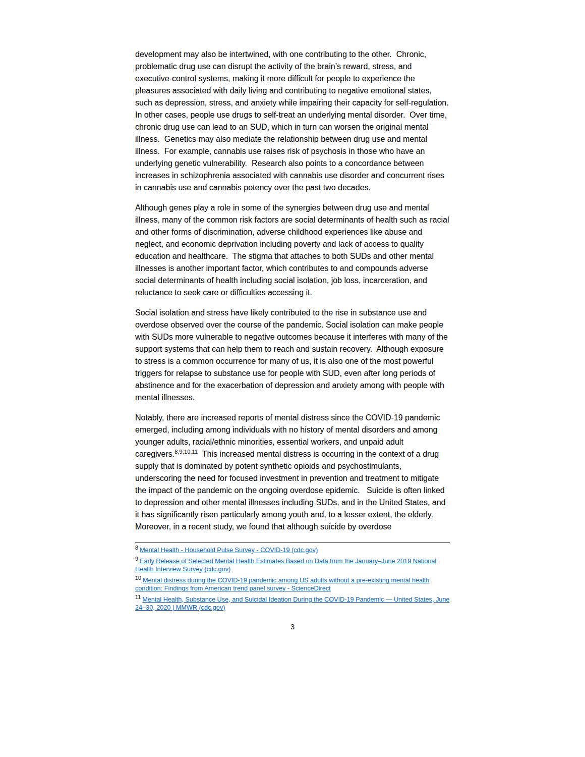development may also be intertwined, with one contributing to the other. Chronic, problematic drug use can disrupt the activity of the brain’s reward, stress, and executive-control systems, making it more difficult for people to experience the pleasures associated with daily living and contributing to negative emotional states, such as depression, stress, and anxiety while impairing their capacity for self-regulation. In other cases, people use drugs to self-treat an underlying mental disorder. Over time, chronic drug use can lead to an SUD, which in turn can worsen the original mental illness. Genetics may also mediate the relationship between drug use and mental illness. For example, cannabis use raises risk of psychosis in those who have an underlying genetic vulnerability. Research also points to a concordance between increases in schizophrenia associated with cannabis use disorder and concurrent rises in cannabis use and cannabis potency over the past two decades.
Although genes play a role in some of the synergies between drug use and mental illness, many of the common risk factors are social determinants of health such as racial and other forms of discrimination, adverse childhood experiences like abuse and neglect, and economic deprivation including poverty and lack of access to quality education and healthcare. The stigma that attaches to both SUDs and other mental illnesses is another important factor, which contributes to and compounds adverse social determinants of health including social isolation, job loss, incarceration, and reluctance to seek care or difficulties accessing it.
Social isolation and stress have likely contributed to the rise in substance use and overdose observed over the course of the pandemic. Social isolation can make people with SUDs more vulnerable to negative outcomes because it interferes with many of the support systems that can help them to reach and sustain recovery. Although exposure to stress is a common occurrence for many of us, it is also one of the most powerful triggers for relapse to substance use for people with SUD, even after long periods of abstinence and for the exacerbation of depression and anxiety among with people with mental illnesses.
Notably, there are increased reports of mental distress since the COVID-19 pandemic emerged, including among individuals with no history of mental disorders and among younger adults, racial/ethnic minorities, essential workers, and unpaid adult caregivers.8,9,10,11 This increased mental distress is occurring in the context of a drug supply that is dominated by potent synthetic opioids and psychostimulants, underscoring the need for focused investment in prevention and treatment to mitigate the impact of the pandemic on the ongoing overdose epidemic. Suicide is often linked to depression and other mental illnesses including SUDs, and in the United States, and it has significantly risen particularly among youth and, to a lesser extent, the elderly. Moreover, in a recent study, we found that although suicide by overdose
Mental Health - Household Pulse Survey - COVID-19 (cdc.gov)
Early Release of Selected Mental Health Estimates Based on Data from the January–June 2019 National Health Interview Survey (cdc.gov)
Mental distress during the COVID-19 pandemic among US adults without a pre-existing mental health condition: Findings from American trend panel survey - ScienceDirect
Mental Health, Substance Use, and Suicidal Ideation During the COVID-19 Pandemic — United States, June 24–30, 2020 | MMWR (cdc.gov)
3